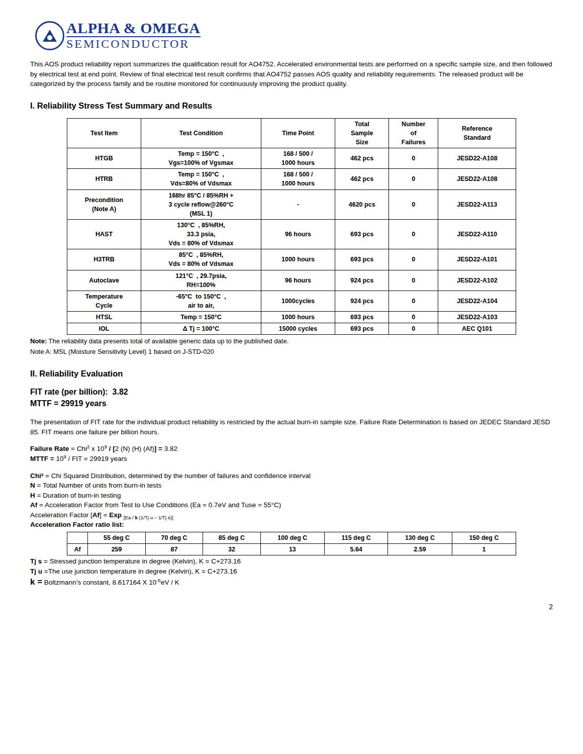ALPHA & OMEGA
SEMICONDUCTOR
This AOS product reliability report summarizes the qualification result for AO4752. Accelerated environmental tests are performed on a specific sample size, and then followed by electrical test at end point. Review of final electrical test result confirms that AO4752 passes AOS quality and reliability requirements. The released product will be categorized by the process family and be routine monitored for continuously improving the product quality.
I. Reliability Stress Test Summary and Results
| Test Item | Test Condition | Time Point | Total Sample Size | Number of Failures | Reference Standard |
| --- | --- | --- | --- | --- | --- |
| HTGB | Temp = 150°C , Vgs=100% of Vgsmax | 168 / 500 / 1000 hours | 462 pcs | 0 | JESD22-A108 |
| HTRB | Temp = 150°C , Vds=80% of Vdsmax | 168 / 500 / 1000 hours | 462 pcs | 0 | JESD22-A108 |
| Precondition (Note A) | 168hr 85°C / 85%RH + 3 cycle reflow@260°C (MSL 1) | - | 4620 pcs | 0 | JESD22-A113 |
| HAST | 130°C , 85%RH, 33.3 psia, Vds = 80% of Vdsmax | 96 hours | 693 pcs | 0 | JESD22-A110 |
| H3TRB | 85°C , 85%RH, Vds = 80% of Vdsmax | 1000 hours | 693 pcs | 0 | JESD22-A101 |
| Autoclave | 121°C , 29.7psia, RH=100% | 96 hours | 924 pcs | 0 | JESD22-A102 |
| Temperature Cycle | -65°C to 150°C , air to air, | 1000cycles | 924 pcs | 0 | JESD22-A104 |
| HTSL | Temp = 150°C | 1000 hours | 693 pcs | 0 | JESD22-A103 |
| IOL | Δ Tj = 100°C | 15000 cycles | 693 pcs | 0 | AEC Q101 |
Note: The reliability data presents total of available generic data up to the published date.
Note A: MSL (Moisture Sensitivity Level) 1 based on J-STD-020
II. Reliability Evaluation
FIT rate (per billion): 3.82
MTTF = 29919 years
The presentation of FIT rate for the individual product reliability is restricted by the actual burn-in sample size. Failure Rate Determination is based on JEDEC Standard JESD 85. FIT means one failure per billion hours.
Failure Rate = Chi2 x 109 / [2 (N) (H) (Af)] = 3.82
MTTF = 109 / FIT = 29919 years
Chi² = Chi Squared Distribution, determined by the number of failures and confidence interval
N = Total Number of units from burn-in tests
H = Duration of burn-in testing
Af = Acceleration Factor from Test to Use Conditions (Ea = 0.7eV and Tuse = 55°C)
Acceleration Factor [Af] = Exp [Ea / k (1/Tj u – 1/Tj s)]
Acceleration Factor ratio list:
| | 55 deg C | 70 deg C | 85 deg C | 100 deg C | 115 deg C | 130 deg C | 150 deg C |
| --- | --- | --- | --- | --- | --- | --- | --- |
| Af | 259 | 87 | 32 | 13 | 5.64 | 2.59 | 1 |
Tj s = Stressed junction temperature in degree (Kelvin), K = C+273.16
Tj u =The use junction temperature in degree (Kelvin), K = C+273.16
k = Boltzmann’s constant, 8.617164 X 10-5eV / K
2